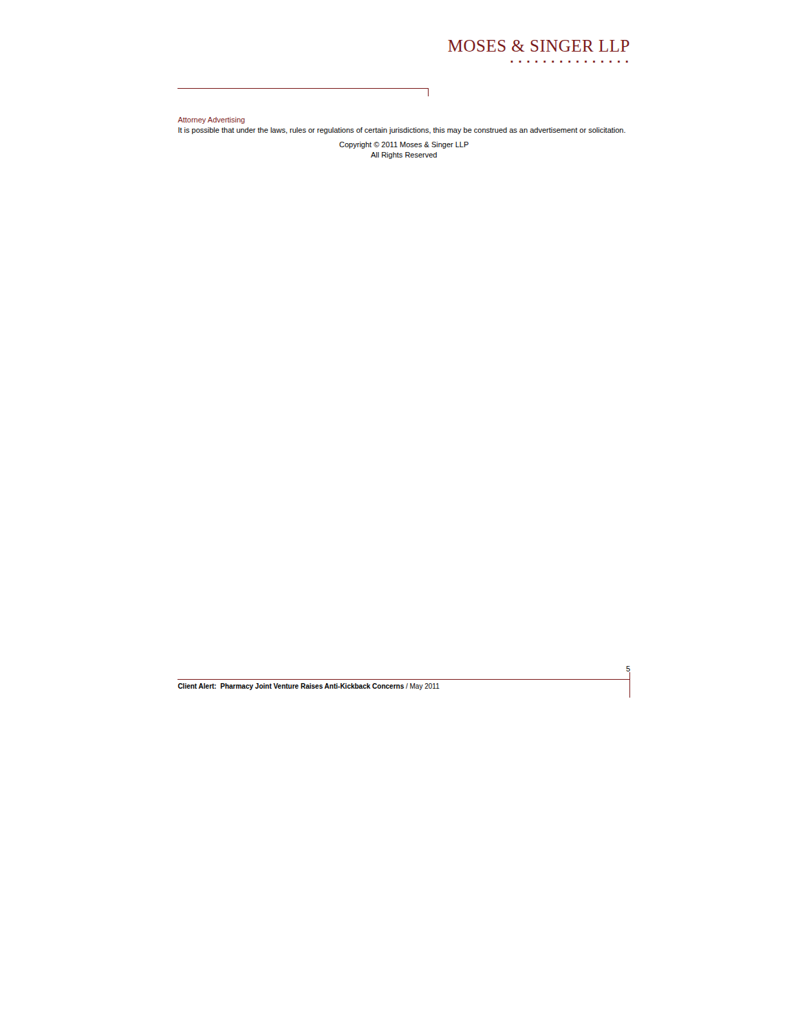MOSES & SINGER LLP
▪ ▪ ▪ ▪ ▪ ▪ ▪ ▪ ▪ ▪ ▪ ▪ ▪ ▪ ▪
Attorney Advertising
It is possible that under the laws, rules or regulations of certain jurisdictions, this may be construed as an advertisement or solicitation.
Copyright © 2011 Moses & Singer LLP
All Rights Reserved
5
Client Alert: Pharmacy Joint Venture Raises Anti-Kickback Concerns / May 2011